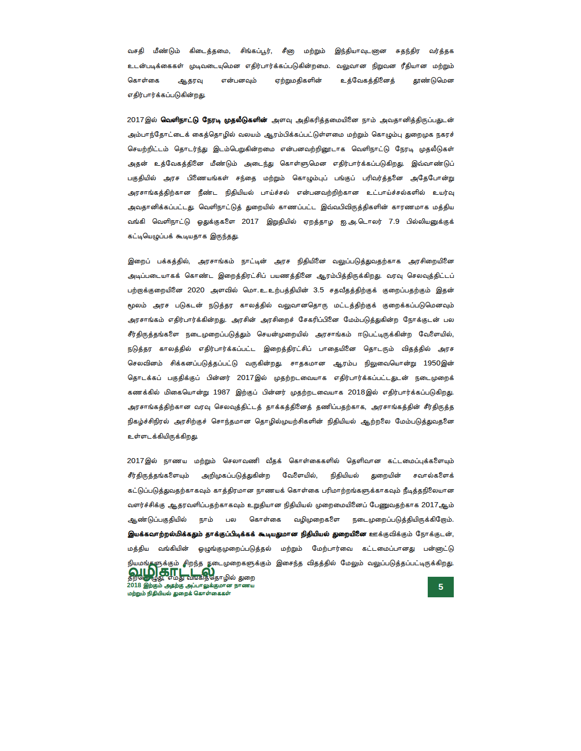வசதி மீண்டும் கிடைத்தமை, சிங்கப்பூர், சீனா மற்றும் இந்தியாவுடனான சுதந்திர வர்த்தக உடன்படிக்கைகள் முடிவடையுமென எதிர்பார்க்கப்படுகின்றமை. வலுவான நிறுவன ரீதியான மற்றும் கொள்கை ஆதரவு என்பனவும் ஏற்றுமதிகளின் உத்வேகத்தினைத் தூண்டுமென எதிர்பார்க்கப்படுகின்றது.
2017இல் வெளிநாட்டு நேரடி முதலீடுகளின் அளவு அதிகரித்தமையினை நாம் அவதானித்திருப்பதுடன் அம்பாந்தோட்டைக் கைத்தொழில் வலயம் ஆரம்பிக்கப்பட்டுள்ளமை மற்றும் கொழும்பு துறைமுக நகரச் செயற்றிட்டம் தொடர்ந்து இடம்பெறுகின்றமை என்பனவற்றினூடாக வெளிநாட்டு நேரடி முதலீடுகள் அதன் உத்வேகத்தினை மீண்டும் அடைந்து கொள்ளுமென எதிர்பார்க்கப்படுகிறது. இவ்வாண்டுப் பகுதியில் அரச பிணையங்கள் சந்தை மற்றும் கொழும்புப் பங்குப் பரிவர்த்தனை அதேபோன்று அரசாங்கத்திற்கான நீண்ட நிதியியல் பாய்ச்சல் என்பனவற்றிற்கான உட்பாய்ச்சல்களில் உயர்வு அவதானிக்கப்பட்டது. வெளிநாட்டுத் துறையில் காணப்பட்ட இவ்வபிவிருத்திகளின் காரணமாக மத்திய வங்கி வெளிநாட்டு ஒதுக்குகளை 2017 இறுதியில் ஏறத்தாழ ஐ.அ.டொலர் 7.9 பில்லியனுக்குக் கட்டியெழுப்பக் கூடியதாக இருந்தது.
இறைப் பக்கத்தில், அரசாங்கம் நாட்டின் அரச நிதியினை வலுப்படுத்துவதற்காக அரசிறையினை அடிப்படையாகக் கொண்ட இறைத்திரட்சிப் பயணத்தினை ஆரம்பித்திருக்கிறது. வரவு செலவுத்திட்டப் பற்றாக்குறையினை 2020 அளவில் மொ.உ.உற்பத்தியின் 3.5 சதவீதத்திற்குக் குறைப்பதற்கும் இதன் மூலம் அரச படுகடன் நடுத்தர காலத்தில் வலுவானதொரு மட்டத்திற்குக் குறைக்கப்படுமெனவும் அரசாங்கம் எதிர்பார்க்கின்றது. அரசின் அரசிறைச் சேகரிப்பினை மேம்படுத்துகின்ற நோக்குடன் பல சீர்திருத்தங்களை நடைமுறைப்படுத்தும் செயன்முறையில் அரசாங்கம் ஈடுபட்டிருக்கின்ற வேளையில், நடுத்தர காலத்தில் எதிர்பார்க்கப்பட்ட இறைத்திரட்சிப் பாதையினை தொடரும் விதத்தில் அரச செலவினம் சிக்கனப்படுத்தப்பட்டு வருகின்றது. சாதகமான ஆரம்ப நிலுவையொன்று 1950இன் தொடக்கப் பகுதிக்குப் பின்னர் 2017இல் முதற்றடவையாக எதிர்பார்க்கப்பட்டதுடன் நடைமுறைக் கணக்கில் மிகையொன்று 1987 இற்குப் பின்னர் முதற்றடவையாக 2018இல் எதிர்பார்க்கப்படுகிறது. அரசாங்கத்திற்கான வரவு செலவுத்திட்டத் தாக்கத்தினைத் தணிப்பதற்காக, அரசாங்கத்தின் சீர்திருத்த நிகழ்ச்சிநிரல் அரசிற்குச் சொந்தமான தொழில்முயற்சிகளின் நிதியியல் ஆற்றலை மேம்படுத்துவதனை உள்ளடக்கியிருக்கிறது.
2017இல் நாணய மற்றும் செலாவணி வீதக் கொள்கைகளில் தெளிவான கட்டமைப்புக்களையும் சீர்திருத்தங்களையும் அறிமுகப்படுத்துகின்ற வேளையில், நிதியியல் துறையின் சவால்களைக் கட்டுப்படுத்துவதற்காகவும் காத்திரமான நாணயக் கொள்கை பரிமாற்றங்களுக்காகவும் நீடித்தநிலையான வளர்ச்சிக்கு ஆதரவளிப்பதற்காகவும் உறுதியான நிதியியல் முறைமையினைப் பேணுவதற்காக 2017ஆம் ஆண்டுப்பகுதியில் நாம் பல கொள்கை வழிமுறைகளை நடைமுறைப்படுத்தியிருக்கிறோம். இயக்கவாற்றல்மிக்கதும் தாக்குப்பிடிக்கக் கூடியதுமான நிதியியல் துறையினை ஊக்குவிக்கும் நோக்குடன், மத்திய வங்கியின் ஒழுங்குமுறைப்படுத்தல் மற்றும் மேற்பார்வை கட்டமைப்பானது பன்னாட்டு நியமங்களுக்கும் சிறந்த நடைமுறைகளுக்கும் இசைந்த விதத்தில் மேலும் வலுப்படுத்தப்பட்டிருக்கிறது. தற்பொழுது, எமது வங்கித்தொழில் துறை
வழிகாட்டல்
2018 இற்கும் அதற்கு அப்பாலுக்குமான நாணய
மற்றும் நிதியியல் துறைக் கொள்கைகள்
5